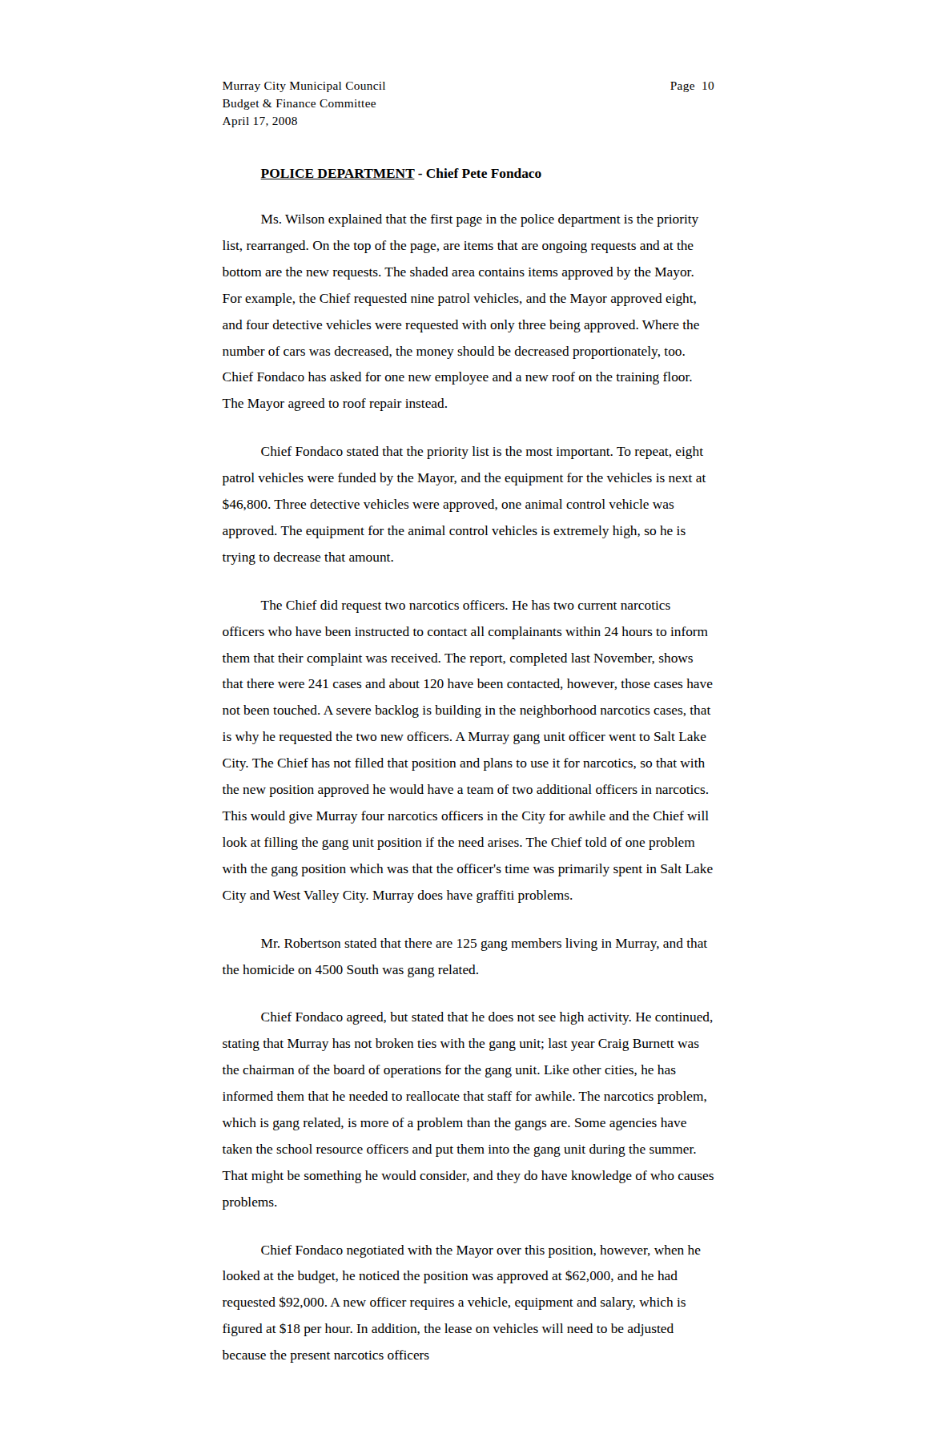Murray City Municipal Council
Budget & Finance Committee
April 17, 2008
Page 10
POLICE DEPARTMENT - Chief Pete Fondaco
Ms. Wilson explained that the first page in the police department is the priority list, rearranged. On the top of the page, are items that are ongoing requests and at the bottom are the new requests. The shaded area contains items approved by the Mayor. For example, the Chief requested nine patrol vehicles, and the Mayor approved eight, and four detective vehicles were requested with only three being approved. Where the number of cars was decreased, the money should be decreased proportionately, too. Chief Fondaco has asked for one new employee and a new roof on the training floor. The Mayor agreed to roof repair instead.
Chief Fondaco stated that the priority list is the most important. To repeat, eight patrol vehicles were funded by the Mayor, and the equipment for the vehicles is next at $46,800. Three detective vehicles were approved, one animal control vehicle was approved. The equipment for the animal control vehicles is extremely high, so he is trying to decrease that amount.
The Chief did request two narcotics officers. He has two current narcotics officers who have been instructed to contact all complainants within 24 hours to inform them that their complaint was received. The report, completed last November, shows that there were 241 cases and about 120 have been contacted, however, those cases have not been touched. A severe backlog is building in the neighborhood narcotics cases, that is why he requested the two new officers. A Murray gang unit officer went to Salt Lake City. The Chief has not filled that position and plans to use it for narcotics, so that with the new position approved he would have a team of two additional officers in narcotics. This would give Murray four narcotics officers in the City for awhile and the Chief will look at filling the gang unit position if the need arises. The Chief told of one problem with the gang position which was that the officer's time was primarily spent in Salt Lake City and West Valley City. Murray does have graffiti problems.
Mr. Robertson stated that there are 125 gang members living in Murray, and that the homicide on 4500 South was gang related.
Chief Fondaco agreed, but stated that he does not see high activity. He continued, stating that Murray has not broken ties with the gang unit; last year Craig Burnett was the chairman of the board of operations for the gang unit. Like other cities, he has informed them that he needed to reallocate that staff for awhile. The narcotics problem, which is gang related, is more of a problem than the gangs are. Some agencies have taken the school resource officers and put them into the gang unit during the summer. That might be something he would consider, and they do have knowledge of who causes problems.
Chief Fondaco negotiated with the Mayor over this position, however, when he looked at the budget, he noticed the position was approved at $62,000, and he had requested $92,000. A new officer requires a vehicle, equipment and salary, which is figured at $18 per hour. In addition, the lease on vehicles will need to be adjusted because the present narcotics officers